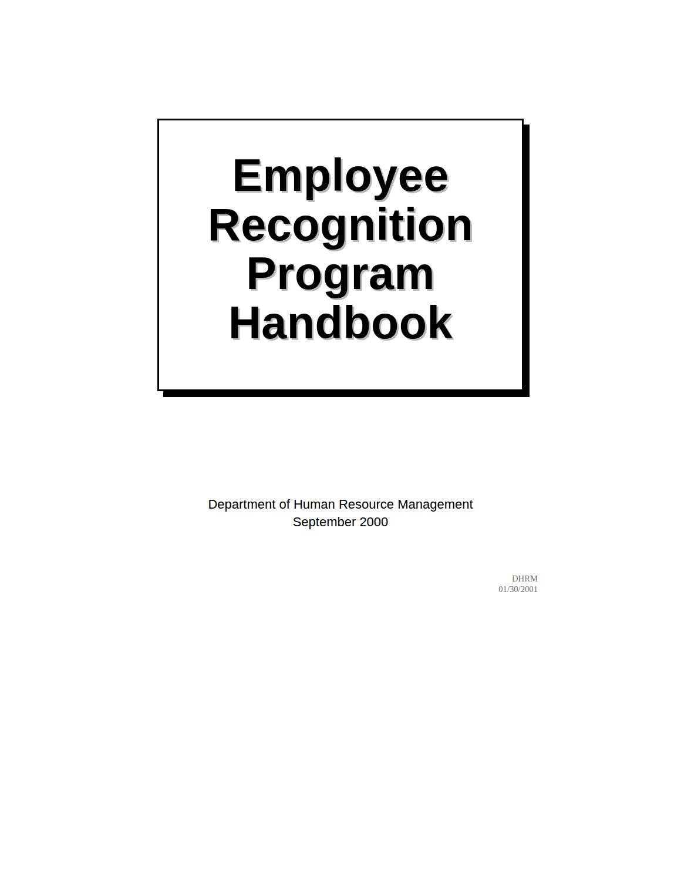Employee
Recognition
Program
Handbook
Department of Human Resource Management
September 2000
DHRM
01/30/2001